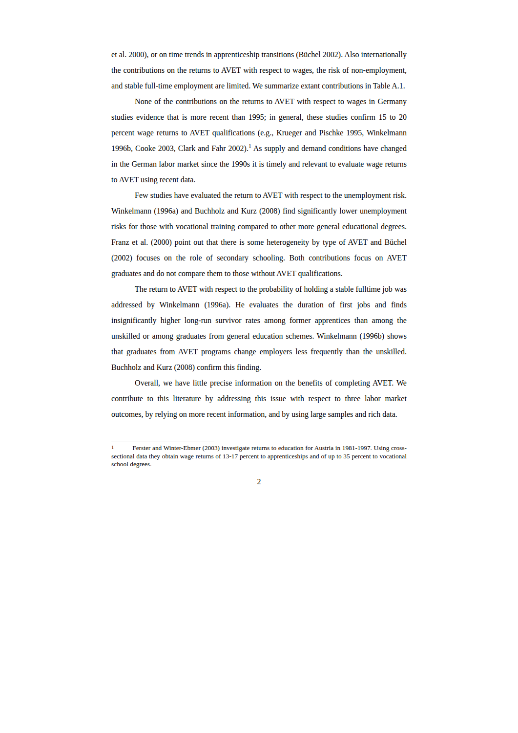et al. 2000), or on time trends in apprenticeship transitions (Büchel 2002). Also internationally the contributions on the returns to AVET with respect to wages, the risk of non-employment, and stable full-time employment are limited. We summarize extant contributions in Table A.1.
None of the contributions on the returns to AVET with respect to wages in Germany studies evidence that is more recent than 1995; in general, these studies confirm 15 to 20 percent wage returns to AVET qualifications (e.g., Krueger and Pischke 1995, Winkelmann 1996b, Cooke 2003, Clark and Fahr 2002).1 As supply and demand conditions have changed in the German labor market since the 1990s it is timely and relevant to evaluate wage returns to AVET using recent data.
Few studies have evaluated the return to AVET with respect to the unemployment risk. Winkelmann (1996a) and Buchholz and Kurz (2008) find significantly lower unemployment risks for those with vocational training compared to other more general educational degrees. Franz et al. (2000) point out that there is some heterogeneity by type of AVET and Büchel (2002) focuses on the role of secondary schooling. Both contributions focus on AVET graduates and do not compare them to those without AVET qualifications.
The return to AVET with respect to the probability of holding a stable fulltime job was addressed by Winkelmann (1996a). He evaluates the duration of first jobs and finds insignificantly higher long-run survivor rates among former apprentices than among the unskilled or among graduates from general education schemes. Winkelmann (1996b) shows that graduates from AVET programs change employers less frequently than the unskilled. Buchholz and Kurz (2008) confirm this finding.
Overall, we have little precise information on the benefits of completing AVET. We contribute to this literature by addressing this issue with respect to three labor market outcomes, by relying on more recent information, and by using large samples and rich data.
1 Ferster and Winter-Ebmer (2003) investigate returns to education for Austria in 1981-1997. Using cross-sectional data they obtain wage returns of 13-17 percent to apprenticeships and of up to 35 percent to vocational school degrees.
2